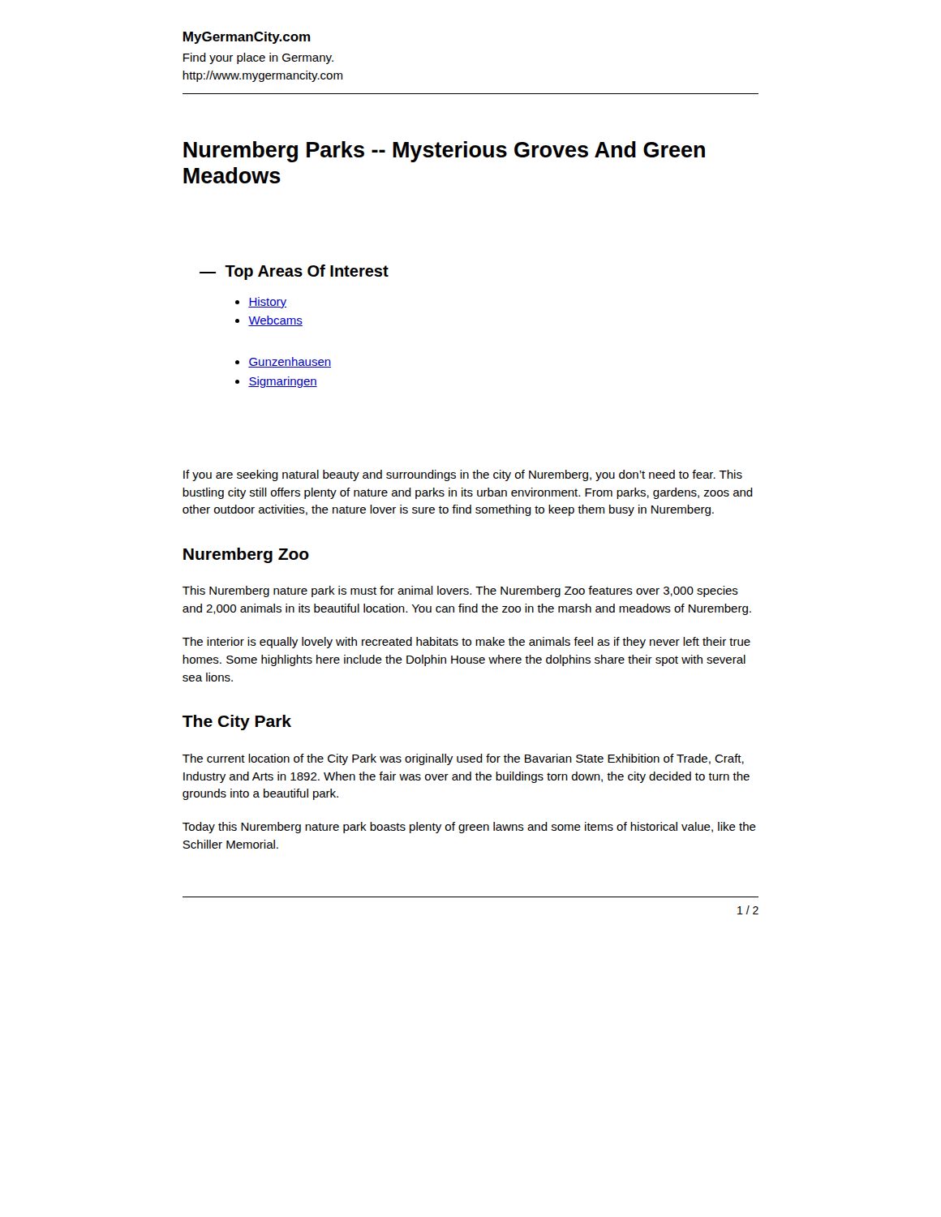MyGermanCity.com
Find your place in Germany.
http://www.mygermancity.com
Nuremberg Parks -- Mysterious Groves And Green Meadows
—Top Areas Of Interest
History
Webcams
Gunzenhausen
Sigmaringen
If you are seeking natural beauty and surroundings in the city of Nuremberg, you don’t need to fear. This bustling city still offers plenty of nature and parks in its urban environment. From parks, gardens, zoos and other outdoor activities, the nature lover is sure to find something to keep them busy in Nuremberg.
Nuremberg Zoo
This Nuremberg nature park is must for animal lovers. The Nuremberg Zoo features over 3,000 species and 2,000 animals in its beautiful location. You can find the zoo in the marsh and meadows of Nuremberg.
The interior is equally lovely with recreated habitats to make the animals feel as if they never left their true homes. Some highlights here include the Dolphin House where the dolphins share their spot with several sea lions.
The City Park
The current location of the City Park was originally used for the Bavarian State Exhibition of Trade, Craft, Industry and Arts in 1892. When the fair was over and the buildings torn down, the city decided to turn the grounds into a beautiful park.
Today this Nuremberg nature park boasts plenty of green lawns and some items of historical value, like the Schiller Memorial.
1 / 2